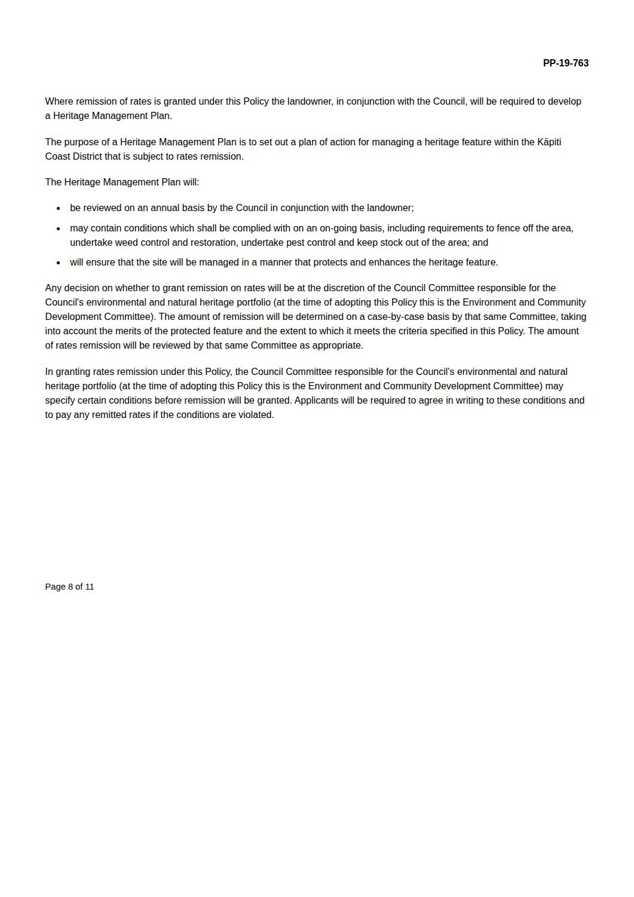PP-19-763
Where remission of rates is granted under this Policy the landowner, in conjunction with the Council, will be required to develop a Heritage Management Plan.
The purpose of a Heritage Management Plan is to set out a plan of action for managing a heritage feature within the Kāpiti Coast District that is subject to rates remission.
The Heritage Management Plan will:
be reviewed on an annual basis by the Council in conjunction with the landowner;
may contain conditions which shall be complied with on an on-going basis, including requirements to fence off the area, undertake weed control and restoration, undertake pest control and keep stock out of the area; and
will ensure that the site will be managed in a manner that protects and enhances the heritage feature.
Any decision on whether to grant remission on rates will be at the discretion of the Council Committee responsible for the Council's environmental and natural heritage portfolio (at the time of adopting this Policy this is the Environment and Community Development Committee). The amount of remission will be determined on a case-by-case basis by that same Committee, taking into account the merits of the protected feature and the extent to which it meets the criteria specified in this Policy. The amount of rates remission will be reviewed by that same Committee as appropriate.
In granting rates remission under this Policy, the Council Committee responsible for the Council's environmental and natural heritage portfolio (at the time of adopting this Policy this is the Environment and Community Development Committee) may specify certain conditions before remission will be granted. Applicants will be required to agree in writing to these conditions and to pay any remitted rates if the conditions are violated.
Page 8 of 11